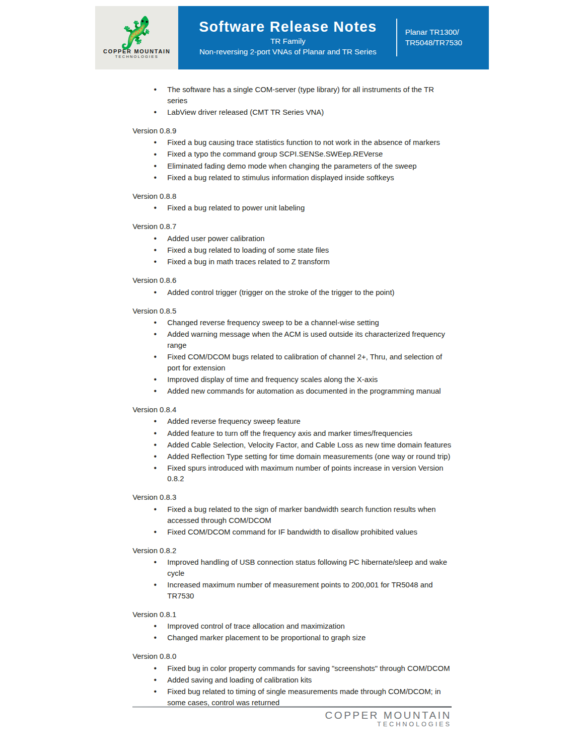🦎 COPPER MOUNTAIN TECHNOLOGIES
Software Release Notes
TR Family
Non-reversing 2-port VNAs of Planar and TR Series
Planar TR1300/
TR5048/TR7530
The software has a single COM-server (type library) for all instruments of the TR series
LabView driver released (CMT TR Series VNA)
Version 0.8.9
Fixed a bug causing trace statistics function to not work in the absence of markers
Fixed a typo the command group SCPI.SENSe.SWEep.REVerse
Eliminated fading demo mode when changing the parameters of the sweep
Fixed a bug related to stimulus information displayed inside softkeys
Version 0.8.8
Fixed a bug related to power unit labeling
Version 0.8.7
Added user power calibration
Fixed a bug related to loading of some state files
Fixed a bug in math traces related to Z transform
Version 0.8.6
Added control trigger (trigger on the stroke of the trigger to the point)
Version 0.8.5
Changed reverse frequency sweep to be a channel-wise setting
Added warning message when the ACM is used outside its characterized frequency range
Fixed COM/DCOM bugs related to calibration of channel 2+, Thru, and selection of port for extension
Improved display of time and frequency scales along the X-axis
Added new commands for automation as documented in the programming manual
Version 0.8.4
Added reverse frequency sweep feature
Added feature to turn off the frequency axis and marker times/frequencies
Added Cable Selection, Velocity Factor, and Cable Loss as new time domain features
Added Reflection Type setting for time domain measurements (one way or round trip)
Fixed spurs introduced with maximum number of points increase in version Version 0.8.2
Version 0.8.3
Fixed a bug related to the sign of marker bandwidth search function results when accessed through COM/DCOM
Fixed COM/DCOM command for IF bandwidth to disallow prohibited values
Version 0.8.2
Improved handling of USB connection status following PC hibernate/sleep and wake cycle
Increased maximum number of measurement points to 200,001 for TR5048 and TR7530
Version 0.8.1
Improved control of trace allocation and maximization
Changed marker placement to be proportional to graph size
Version 0.8.0
Fixed bug in color property commands for saving "screenshots" through COM/DCOM
Added saving and loading of calibration kits
Fixed bug related to timing of single measurements made through COM/DCOM; in some cases, control was returned
COPPER MOUNTAIN
TECHNOLOGIES